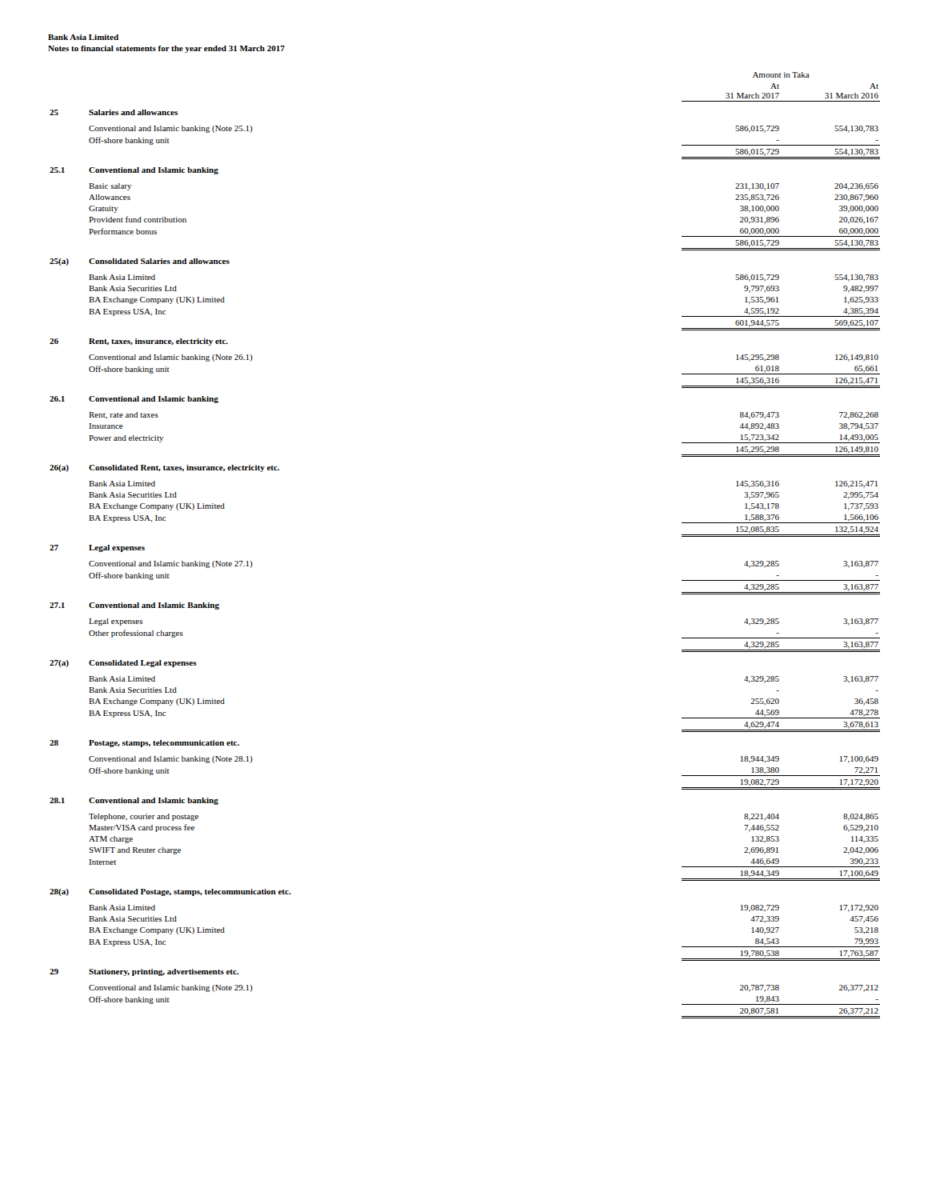Bank Asia Limited
Notes to financial statements for the year ended 31 March 2017
| | | Amount in Taka |
| | | At 31 March 2017 | At 31 March 2016 |
| 25 | Salaries and allowances | | |
| | Conventional and Islamic banking (Note 25.1) | 586,015,729 | 554,130,783 |
| | Off-shore banking unit | - | - |
| | | 586,015,729 | 554,130,783 |
| 25.1 | Conventional and Islamic banking | | |
| | Basic salary | 231,130,107 | 204,236,656 |
| | Allowances | 235,853,726 | 230,867,960 |
| | Gratuity | 38,100,000 | 39,000,000 |
| | Provident fund contribution | 20,931,896 | 20,026,167 |
| | Performance bonus | 60,000,000 | 60,000,000 |
| | | 586,015,729 | 554,130,783 |
| 25(a) | Consolidated Salaries and allowances | | |
| | Bank Asia Limited | 586,015,729 | 554,130,783 |
| | Bank Asia Securities Ltd | 9,797,693 | 9,482,997 |
| | BA Exchange Company (UK) Limited | 1,535,961 | 1,625,933 |
| | BA Express USA, Inc | 4,595,192 | 4,385,394 |
| | | 601,944,575 | 569,625,107 |
| 26 | Rent, taxes, insurance, electricity etc. | | |
| | Conventional and Islamic banking (Note 26.1) | 145,295,298 | 126,149,810 |
| | Off-shore banking unit | 61,018 | 65,661 |
| | | 145,356,316 | 126,215,471 |
| 26.1 | Conventional and Islamic banking | | |
| | Rent, rate and taxes | 84,679,473 | 72,862,268 |
| | Insurance | 44,892,483 | 38,794,537 |
| | Power and electricity | 15,723,342 | 14,493,005 |
| | | 145,295,298 | 126,149,810 |
| 26(a) | Consolidated Rent, taxes, insurance, electricity etc. | | |
| | Bank Asia Limited | 145,356,316 | 126,215,471 |
| | Bank Asia Securities Ltd | 3,597,965 | 2,995,754 |
| | BA Exchange Company (UK) Limited | 1,543,178 | 1,737,593 |
| | BA Express USA, Inc | 1,588,376 | 1,566,106 |
| | | 152,085,835 | 132,514,924 |
| 27 | Legal expenses | | |
| | Conventional and Islamic banking (Note 27.1) | 4,329,285 | 3,163,877 |
| | Off-shore banking unit | - | - |
| | | 4,329,285 | 3,163,877 |
| 27.1 | Conventional and Islamic Banking | | |
| | Legal expenses | 4,329,285 | 3,163,877 |
| | Other professional charges | - | - |
| | | 4,329,285 | 3,163,877 |
| 27(a) | Consolidated Legal expenses | | |
| | Bank Asia Limited | 4,329,285 | 3,163,877 |
| | Bank Asia Securities Ltd | - | - |
| | BA Exchange Company (UK) Limited | 255,620 | 36,458 |
| | BA Express USA, Inc | 44,569 | 478,278 |
| | | 4,629,474 | 3,678,613 |
| 28 | Postage, stamps, telecommunication etc. | | |
| | Conventional and Islamic banking (Note 28.1) | 18,944,349 | 17,100,649 |
| | Off-shore banking unit | 138,380 | 72,271 |
| | | 19,082,729 | 17,172,920 |
| 28.1 | Conventional and Islamic banking | | |
| | Telephone, courier and postage | 8,221,404 | 8,024,865 |
| | Master/VISA card process fee | 7,446,552 | 6,529,210 |
| | ATM charge | 132,853 | 114,335 |
| | SWIFT and Reuter charge | 2,696,891 | 2,042,006 |
| | Internet | 446,649 | 390,233 |
| | | 18,944,349 | 17,100,649 |
| 28(a) | Consolidated Postage, stamps, telecommunication etc. | | |
| | Bank Asia Limited | 19,082,729 | 17,172,920 |
| | Bank Asia Securities Ltd | 472,339 | 457,456 |
| | BA Exchange Company (UK) Limited | 140,927 | 53,218 |
| | BA Express USA, Inc | 84,543 | 79,993 |
| | | 19,780,538 | 17,763,587 |
| 29 | Stationery, printing, advertisements etc. | | |
| | Conventional and Islamic banking (Note 29.1) | 20,787,738 | 26,377,212 |
| | Off-shore banking unit | 19,843 | - |
| | | 20,807,581 | 26,377,212 |